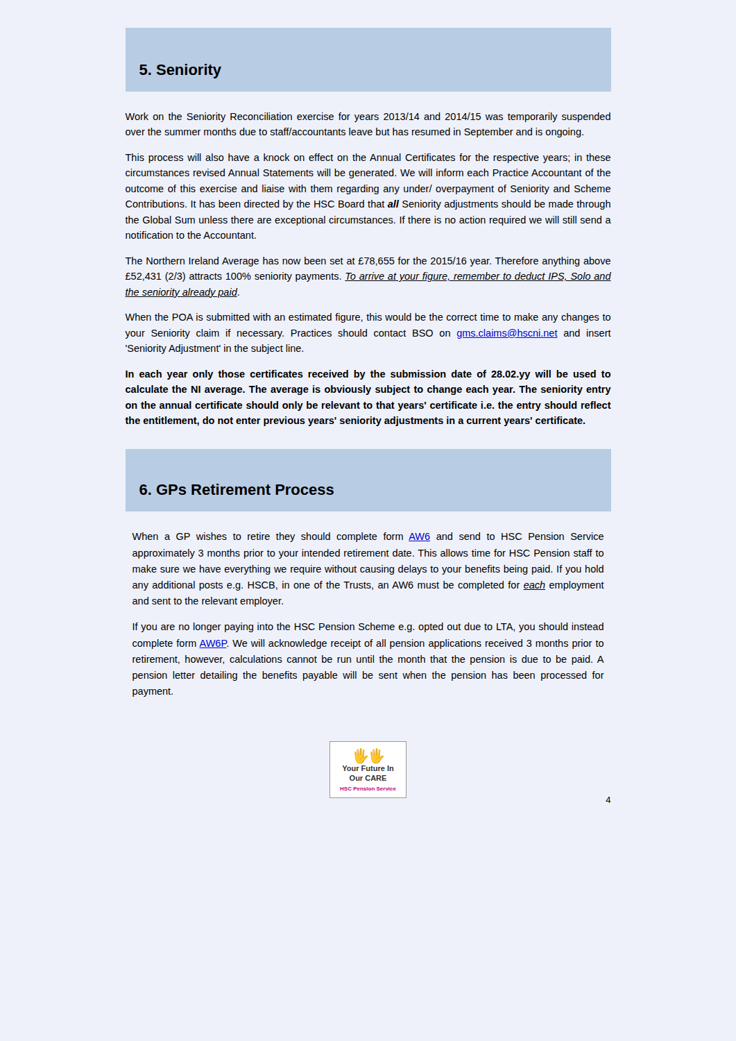5. Seniority
Work on the Seniority Reconciliation exercise for years 2013/14 and 2014/15 was temporarily suspended over the summer months due to staff/accountants leave but has resumed in September and is ongoing.
This process will also have a knock on effect on the Annual Certificates for the respective years; in these circumstances revised Annual Statements will be generated. We will inform each Practice Accountant of the outcome of this exercise and liaise with them regarding any under/ overpayment of Seniority and Scheme Contributions. It has been directed by the HSC Board that all Seniority adjustments should be made through the Global Sum unless there are exceptional circumstances. If there is no action required we will still send a notification to the Accountant.
The Northern Ireland Average has now been set at £78,655 for the 2015/16 year. Therefore anything above £52,431 (2/3) attracts 100% seniority payments. To arrive at your figure, remember to deduct IPS, Solo and the seniority already paid.
When the POA is submitted with an estimated figure, this would be the correct time to make any changes to your Seniority claim if necessary. Practices should contact BSO on gms.claims@hscni.net and insert 'Seniority Adjustment' in the subject line.
In each year only those certificates received by the submission date of 28.02.yy will be used to calculate the NI average. The average is obviously subject to change each year. The seniority entry on the annual certificate should only be relevant to that years' certificate i.e. the entry should reflect the entitlement, do not enter previous years' seniority adjustments in a current years' certificate.
6. GPs Retirement Process
When a GP wishes to retire they should complete form AW6 and send to HSC Pension Service approximately 3 months prior to your intended retirement date. This allows time for HSC Pension staff to make sure we have everything we require without causing delays to your benefits being paid. If you hold any additional posts e.g. HSCB, in one of the Trusts, an AW6 must be completed for each employment and sent to the relevant employer.
If you are no longer paying into the HSC Pension Scheme e.g. opted out due to LTA, you should instead complete form AW6P. We will acknowledge receipt of all pension applications received 3 months prior to retirement, however, calculations cannot be run until the month that the pension is due to be paid. A pension letter detailing the benefits payable will be sent when the pension has been processed for payment.
🖐🖐
Your Future In
Our CARE
HSC Pension Service
4